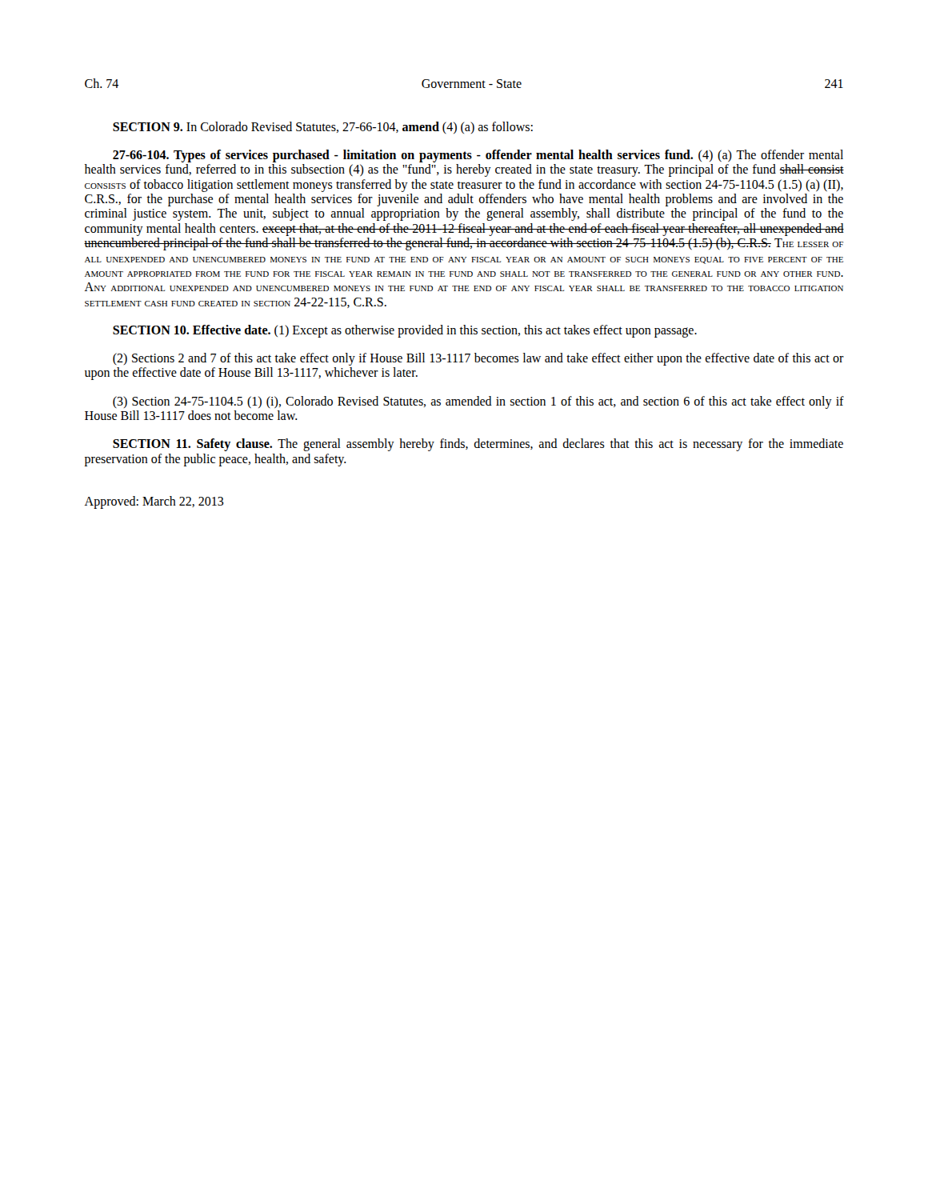Ch. 74 Government - State 241
SECTION 9. In Colorado Revised Statutes, 27-66-104, amend (4) (a) as follows:
27-66-104. Types of services purchased - limitation on payments - offender mental health services fund. (4) (a) The offender mental health services fund, referred to in this subsection (4) as the "fund", is hereby created in the state treasury. The principal of the fund shall consist consists of tobacco litigation settlement moneys transferred by the state treasurer to the fund in accordance with section 24-75-1104.5 (1.5) (a) (II), C.R.S., for the purchase of mental health services for juvenile and adult offenders who have mental health problems and are involved in the criminal justice system. The unit, subject to annual appropriation by the general assembly, shall distribute the principal of the fund to the community mental health centers. except that, at the end of the 2011-12 fiscal year and at the end of each fiscal year thereafter, all unexpended and unencumbered principal of the fund shall be transferred to the general fund, in accordance with section 24-75-1104.5 (1.5) (b), C.R.S. The lesser of all unexpended and unencumbered moneys in the fund at the end of any fiscal year or an amount of such moneys equal to five percent of the amount appropriated from the fund for the fiscal year remain in the fund and shall not be transferred to the general fund or any other fund. Any additional unexpended and unencumbered moneys in the fund at the end of any fiscal year shall be transferred to the tobacco litigation settlement cash fund created in section 24-22-115, C.R.S.
SECTION 10. Effective date. (1) Except as otherwise provided in this section, this act takes effect upon passage.
(2) Sections 2 and 7 of this act take effect only if House Bill 13-1117 becomes law and take effect either upon the effective date of this act or upon the effective date of House Bill 13-1117, whichever is later.
(3) Section 24-75-1104.5 (1) (i), Colorado Revised Statutes, as amended in section 1 of this act, and section 6 of this act take effect only if House Bill 13-1117 does not become law.
SECTION 11. Safety clause. The general assembly hereby finds, determines, and declares that this act is necessary for the immediate preservation of the public peace, health, and safety.
Approved: March 22, 2013